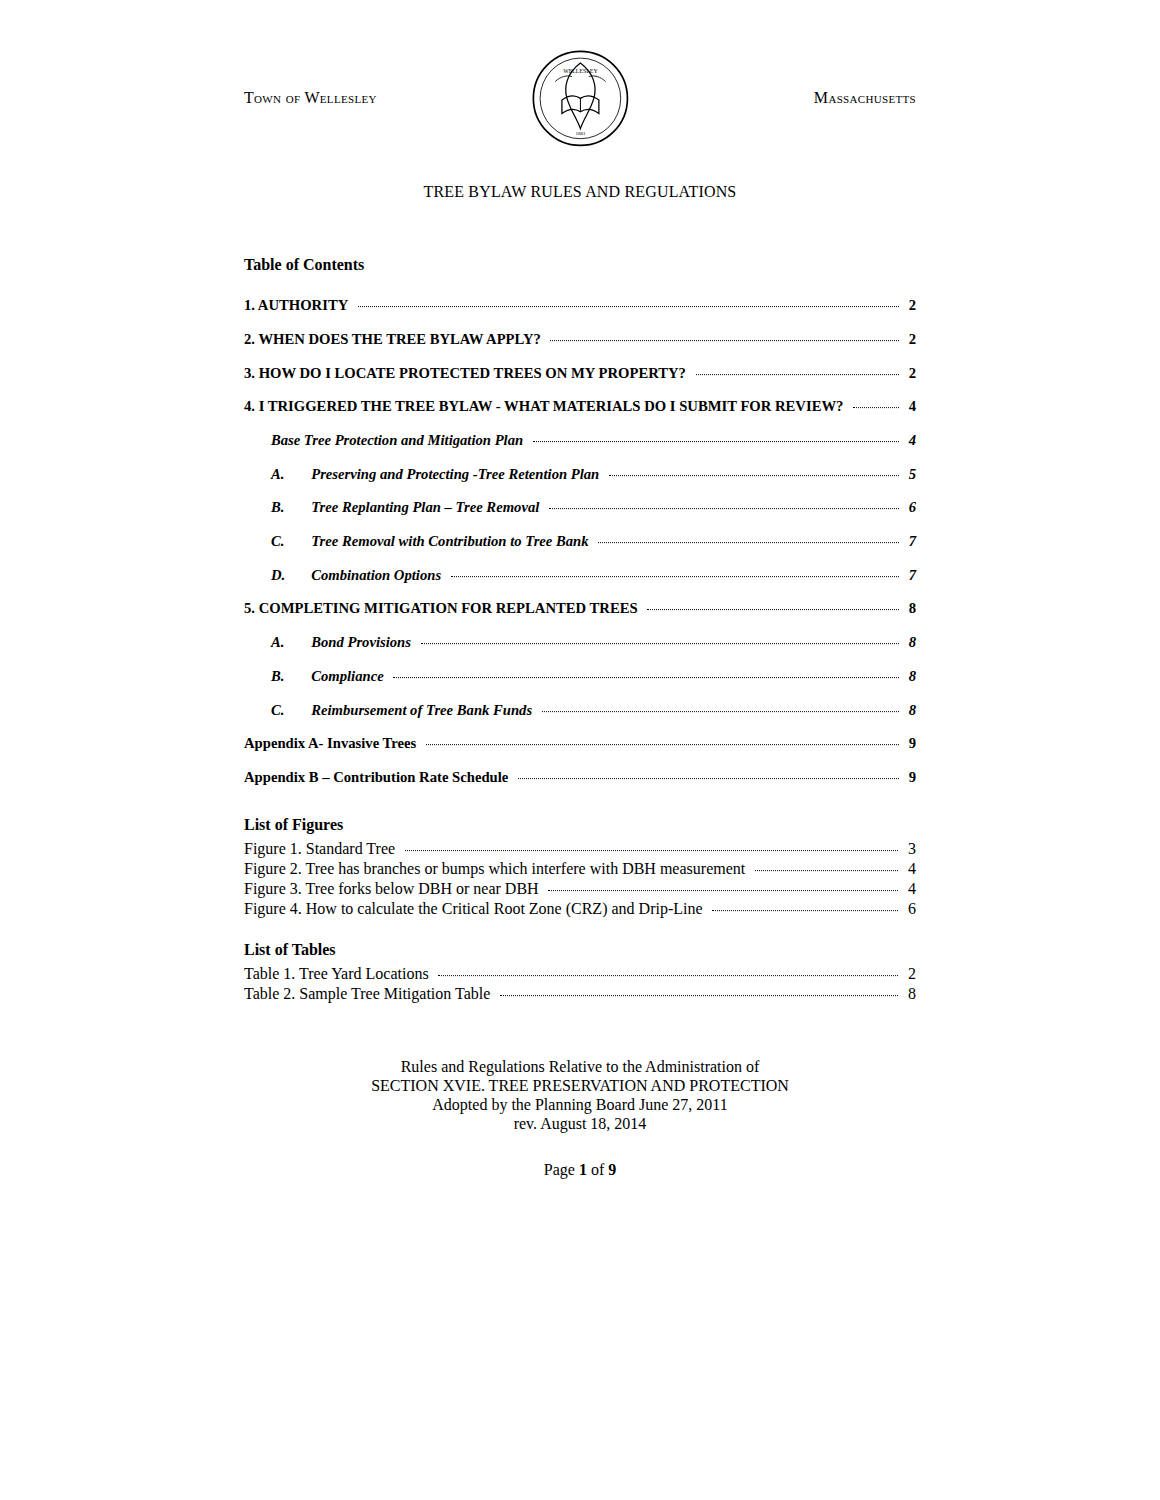Town of Wellesley
Town of Wellesley, Massachusetts seal WELLESLEY 1881
Massachusetts
Tree Bylaw Rules and Regulations
Table of Contents
1. AUTHORITY 2
2. WHEN DOES THE TREE BYLAW APPLY? 2
3. HOW DO I LOCATE PROTECTED TREES ON MY PROPERTY? 2
4. I TRIGGERED THE TREE BYLAW - WHAT MATERIALS DO I SUBMIT FOR REVIEW? 4
Base Tree Protection and Mitigation Plan 4
A. Preserving and Protecting -Tree Retention Plan 5
B. Tree Replanting Plan – Tree Removal 6
C. Tree Removal with Contribution to Tree Bank 7
D. Combination Options 7
5. COMPLETING MITIGATION FOR REPLANTED TREES 8
A. Bond Provisions 8
B. Compliance 8
C. Reimbursement of Tree Bank Funds 8
Appendix A- Invasive Trees 9
Appendix B – Contribution Rate Schedule 9
List of Figures
Figure 1. Standard Tree 3
Figure 2. Tree has branches or bumps which interfere with DBH measurement 4
Figure 3. Tree forks below DBH or near DBH 4
Figure 4. How to calculate the Critical Root Zone (CRZ) and Drip-Line 6
List of Tables
Table 1. Tree Yard Locations 2
Table 2. Sample Tree Mitigation Table 8
Rules and Regulations Relative to the Administration of
Section XVIE. Tree Preservation and Protection
Adopted by the Planning Board June 27, 2011
rev. August 18, 2014
Page 1 of 9